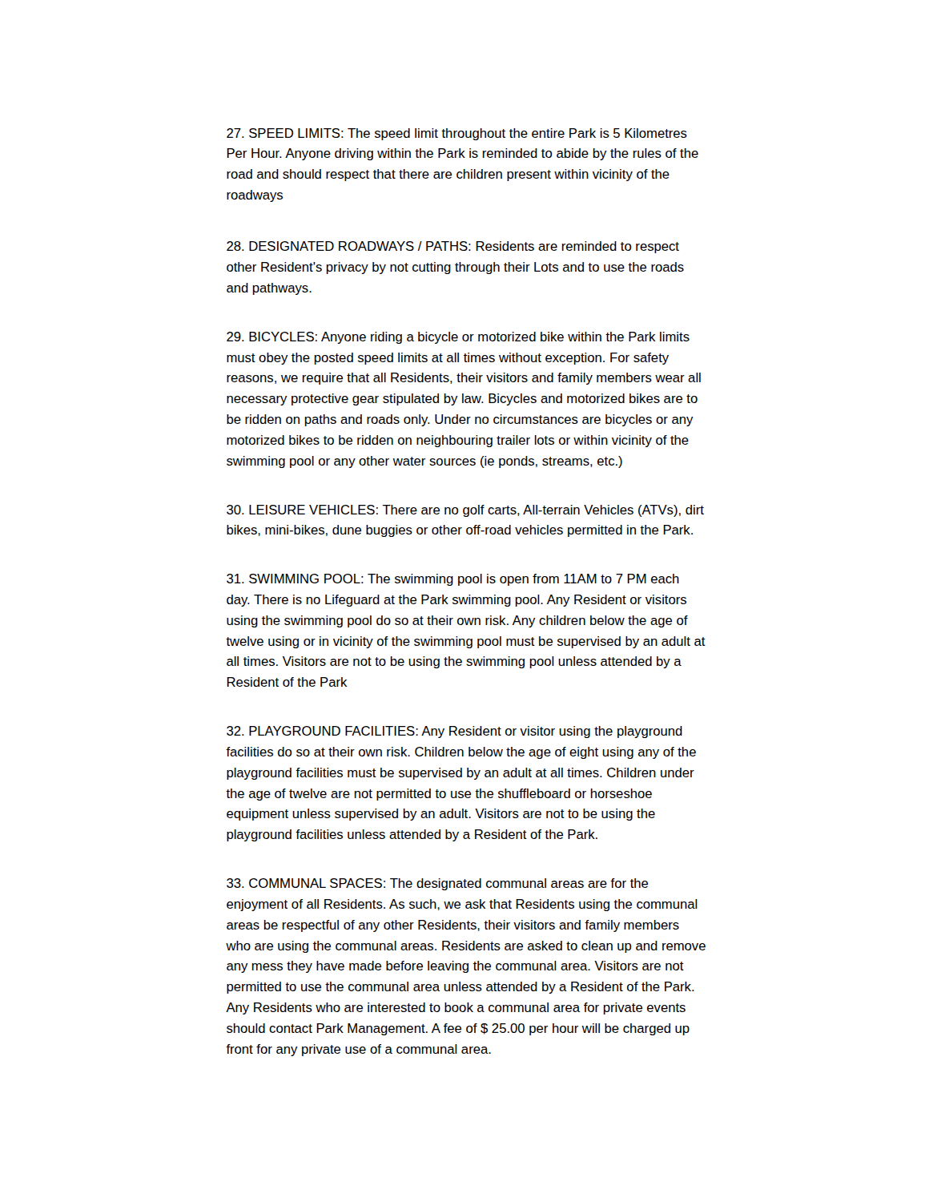27. SPEED LIMITS: The speed limit throughout the entire Park is 5 Kilometres Per Hour. Anyone driving within the Park is reminded to abide by the rules of the road and should respect that there are children present within vicinity of the roadways
28. DESIGNATED ROADWAYS / PATHS: Residents are reminded to respect other Resident's privacy by not cutting through their Lots and to use the roads and pathways.
29. BICYCLES: Anyone riding a bicycle or motorized bike within the Park limits must obey the posted speed limits at all times without exception. For safety reasons, we require that all Residents, their visitors and family members wear all necessary protective gear stipulated by law. Bicycles and motorized bikes are to be ridden on paths and roads only. Under no circumstances are bicycles or any motorized bikes to be ridden on neighbouring trailer lots or within vicinity of the swimming pool or any other water sources (ie ponds, streams, etc.)
30. LEISURE VEHICLES: There are no golf carts, All-terrain Vehicles (ATVs), dirt bikes, mini-bikes, dune buggies or other off-road vehicles permitted in the Park.
31. SWIMMING POOL: The swimming pool is open from 11AM to 7 PM each day. There is no Lifeguard at the Park swimming pool. Any Resident or visitors using the swimming pool do so at their own risk. Any children below the age of twelve using or in vicinity of the swimming pool must be supervised by an adult at all times. Visitors are not to be using the swimming pool unless attended by a Resident of the Park
32. PLAYGROUND FACILITIES: Any Resident or visitor using the playground facilities do so at their own risk. Children below the age of eight using any of the playground facilities must be supervised by an adult at all times. Children under the age of twelve are not permitted to use the shuffleboard or horseshoe equipment unless supervised by an adult. Visitors are not to be using the playground facilities unless attended by a Resident of the Park.
33. COMMUNAL SPACES: The designated communal areas are for the enjoyment of all Residents. As such, we ask that Residents using the communal areas be respectful of any other Residents, their visitors and family members who are using the communal areas. Residents are asked to clean up and remove any mess they have made before leaving the communal area. Visitors are not permitted to use the communal area unless attended by a Resident of the Park. Any Residents who are interested to book a communal area for private events should contact Park Management. A fee of $ 25.00 per hour will be charged up front for any private use of a communal area.